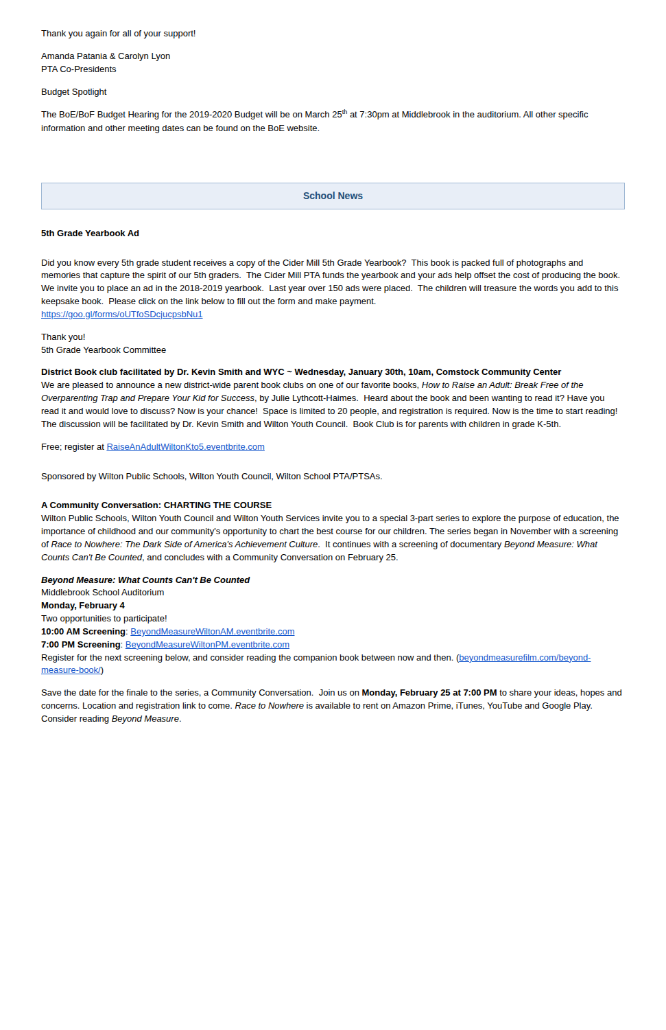Thank you again for all of your support!
Amanda Patania & Carolyn Lyon
PTA Co-Presidents
Budget Spotlight
The BoE/BoF Budget Hearing for the 2019-2020 Budget will be on March 25th at 7:30pm at Middlebrook in the auditorium. All other specific information and other meeting dates can be found on the BoE website.
School News
5th Grade Yearbook Ad
Did you know every 5th grade student receives a copy of the Cider Mill 5th Grade Yearbook? This book is packed full of photographs and memories that capture the spirit of our 5th graders. The Cider Mill PTA funds the yearbook and your ads help offset the cost of producing the book. We invite you to place an ad in the 2018-2019 yearbook. Last year over 150 ads were placed. The children will treasure the words you add to this keepsake book. Please click on the link below to fill out the form and make payment.
https://goo.gl/forms/oUTfoSDcjucpsbNu1
Thank you!
5th Grade Yearbook Committee
District Book club facilitated by Dr. Kevin Smith and WYC ~ Wednesday, January 30th, 10am, Comstock Community Center
We are pleased to announce a new district-wide parent book clubs on one of our favorite books, How to Raise an Adult: Break Free of the Overparenting Trap and Prepare Your Kid for Success, by Julie Lythcott-Haimes. Heard about the book and been wanting to read it? Have you read it and would love to discuss? Now is your chance! Space is limited to 20 people, and registration is required. Now is the time to start reading! The discussion will be facilitated by Dr. Kevin Smith and Wilton Youth Council. Book Club is for parents with children in grade K-5th.
Free; register at RaiseAnAdultWiltonKto5.eventbrite.com
Sponsored by Wilton Public Schools, Wilton Youth Council, Wilton School PTA/PTSAs.
A Community Conversation: CHARTING THE COURSE
Wilton Public Schools, Wilton Youth Council and Wilton Youth Services invite you to a special 3-part series to explore the purpose of education, the importance of childhood and our community's opportunity to chart the best course for our children. The series began in November with a screening of Race to Nowhere: The Dark Side of America's Achievement Culture. It continues with a screening of documentary Beyond Measure: What Counts Can't Be Counted, and concludes with a Community Conversation on February 25.
Beyond Measure: What Counts Can't Be Counted
Middlebrook School Auditorium
Monday, February 4
Two opportunities to participate!
10:00 AM Screening: BeyondMeasureWiltonAM.eventbrite.com
7:00 PM Screening: BeyondMeasureWiltonPM.eventbrite.com
Register for the next screening below, and consider reading the companion book between now and then. (beyondmeasurefilm.com/beyond-measure-book/)
Save the date for the finale to the series, a Community Conversation. Join us on Monday, February 25 at 7:00 PM to share your ideas, hopes and concerns. Location and registration link to come. Race to Nowhere is available to rent on Amazon Prime, iTunes, YouTube and Google Play. Consider reading Beyond Measure.